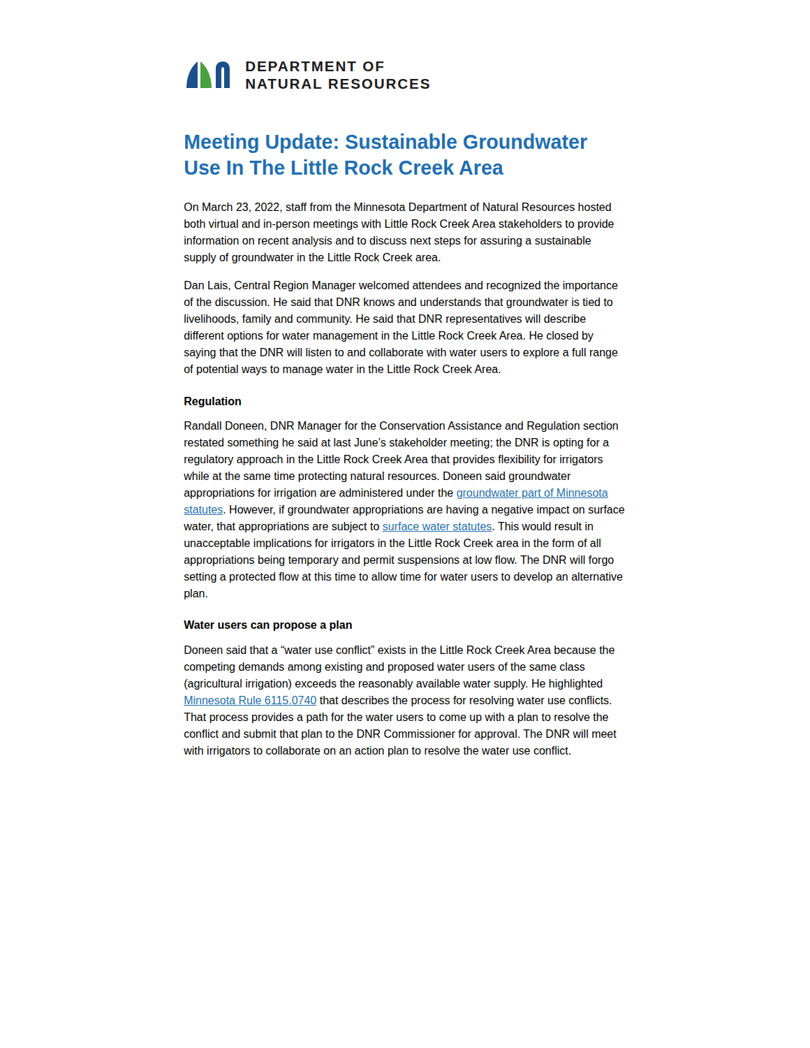Department of
Natural Resources
Meeting Update: Sustainable Groundwater Use In The Little Rock Creek Area
On March 23, 2022, staff from the Minnesota Department of Natural Resources hosted both virtual and in-person meetings with Little Rock Creek Area stakeholders to provide information on recent analysis and to discuss next steps for assuring a sustainable supply of groundwater in the Little Rock Creek area.
Dan Lais, Central Region Manager welcomed attendees and recognized the importance of the discussion. He said that DNR knows and understands that groundwater is tied to livelihoods, family and community. He said that DNR representatives will describe different options for water management in the Little Rock Creek Area. He closed by saying that the DNR will listen to and collaborate with water users to explore a full range of potential ways to manage water in the Little Rock Creek Area.
Regulation
Randall Doneen, DNR Manager for the Conservation Assistance and Regulation section restated something he said at last June’s stakeholder meeting; the DNR is opting for a regulatory approach in the Little Rock Creek Area that provides flexibility for irrigators while at the same time protecting natural resources. Doneen said groundwater appropriations for irrigation are administered under the groundwater part of Minnesota statutes. However, if groundwater appropriations are having a negative impact on surface water, that appropriations are subject to surface water statutes. This would result in unacceptable implications for irrigators in the Little Rock Creek area in the form of all appropriations being temporary and permit suspensions at low flow. The DNR will forgo setting a protected flow at this time to allow time for water users to develop an alternative plan.
Water users can propose a plan
Doneen said that a “water use conflict” exists in the Little Rock Creek Area because the competing demands among existing and proposed water users of the same class (agricultural irrigation) exceeds the reasonably available water supply. He highlighted Minnesota Rule 6115.0740 that describes the process for resolving water use conflicts. That process provides a path for the water users to come up with a plan to resolve the conflict and submit that plan to the DNR Commissioner for approval. The DNR will meet with irrigators to collaborate on an action plan to resolve the water use conflict.